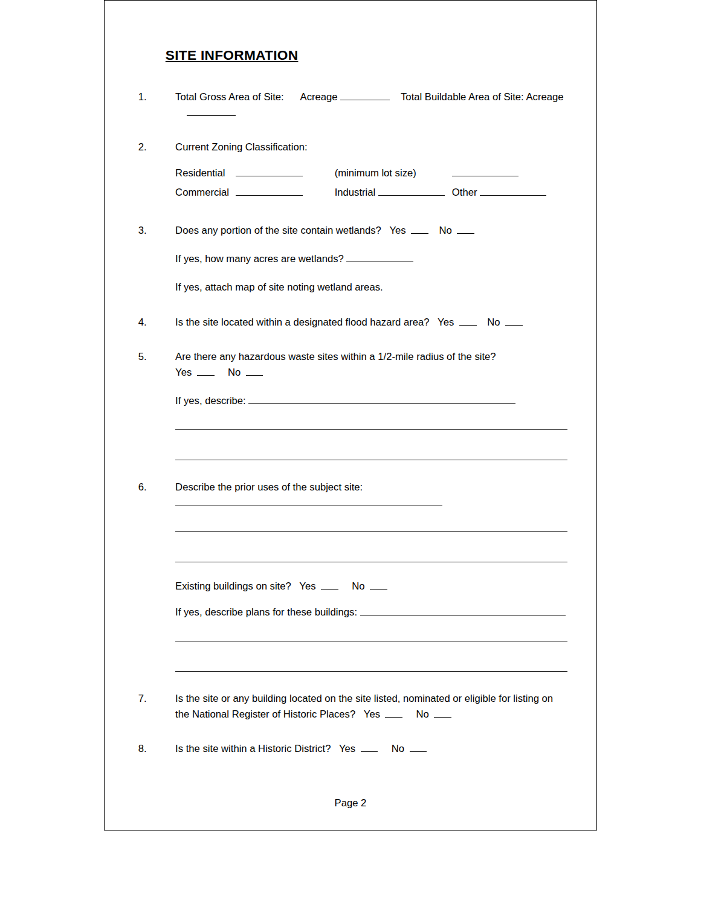SITE INFORMATION
1. Total Gross Area of Site: Acreage Total Buildable Area of Site: Acreage
2. Current Zoning Classification:
| Residential | | | (minimum lot size) | |
| Commercial | | | Industrial | Other |
3. Does any portion of the site contain wetlands? Yes No
If yes, how many acres are wetlands?
If yes, attach map of site noting wetland areas.
4. Is the site located within a designated flood hazard area? Yes No
5. Are there any hazardous waste sites within a 1/2-mile radius of the site? Yes No
If yes, describe:
6. Describe the prior uses of the subject site:
Existing buildings on site? Yes No
If yes, describe plans for these buildings:
7. Is the site or any building located on the site listed, nominated or eligible for listing on the National Register of Historic Places? Yes No
8. Is the site within a Historic District? Yes No
Page 2